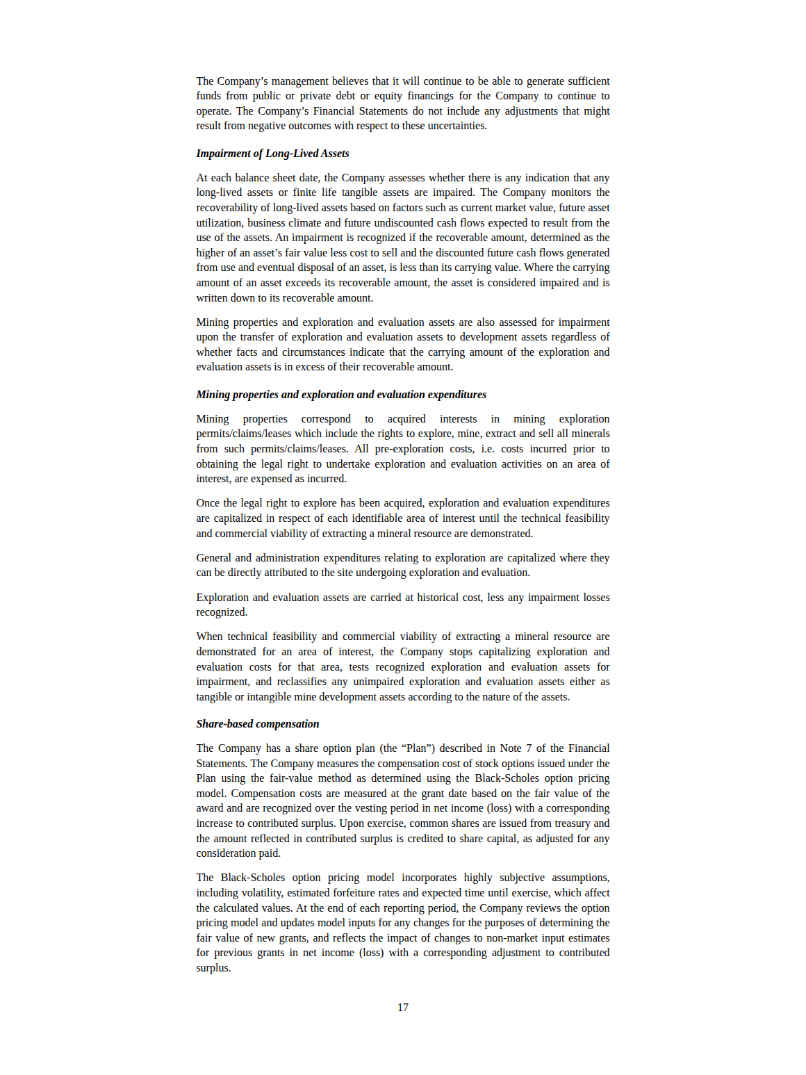The Company’s management believes that it will continue to be able to generate sufficient funds from public or private debt or equity financings for the Company to continue to operate. The Company’s Financial Statements do not include any adjustments that might result from negative outcomes with respect to these uncertainties.
Impairment of Long-Lived Assets
At each balance sheet date, the Company assesses whether there is any indication that any long-lived assets or finite life tangible assets are impaired. The Company monitors the recoverability of long-lived assets based on factors such as current market value, future asset utilization, business climate and future undiscounted cash flows expected to result from the use of the assets. An impairment is recognized if the recoverable amount, determined as the higher of an asset’s fair value less cost to sell and the discounted future cash flows generated from use and eventual disposal of an asset, is less than its carrying value. Where the carrying amount of an asset exceeds its recoverable amount, the asset is considered impaired and is written down to its recoverable amount.
Mining properties and exploration and evaluation assets are also assessed for impairment upon the transfer of exploration and evaluation assets to development assets regardless of whether facts and circumstances indicate that the carrying amount of the exploration and evaluation assets is in excess of their recoverable amount.
Mining properties and exploration and evaluation expenditures
Mining properties correspond to acquired interests in mining exploration permits/claims/leases which include the rights to explore, mine, extract and sell all minerals from such permits/claims/leases. All pre-exploration costs, i.e. costs incurred prior to obtaining the legal right to undertake exploration and evaluation activities on an area of interest, are expensed as incurred.
Once the legal right to explore has been acquired, exploration and evaluation expenditures are capitalized in respect of each identifiable area of interest until the technical feasibility and commercial viability of extracting a mineral resource are demonstrated.
General and administration expenditures relating to exploration are capitalized where they can be directly attributed to the site undergoing exploration and evaluation.
Exploration and evaluation assets are carried at historical cost, less any impairment losses recognized.
When technical feasibility and commercial viability of extracting a mineral resource are demonstrated for an area of interest, the Company stops capitalizing exploration and evaluation costs for that area, tests recognized exploration and evaluation assets for impairment, and reclassifies any unimpaired exploration and evaluation assets either as tangible or intangible mine development assets according to the nature of the assets.
Share-based compensation
The Company has a share option plan (the “Plan”) described in Note 7 of the Financial Statements. The Company measures the compensation cost of stock options issued under the Plan using the fair-value method as determined using the Black-Scholes option pricing model. Compensation costs are measured at the grant date based on the fair value of the award and are recognized over the vesting period in net income (loss) with a corresponding increase to contributed surplus. Upon exercise, common shares are issued from treasury and the amount reflected in contributed surplus is credited to share capital, as adjusted for any consideration paid.
The Black-Scholes option pricing model incorporates highly subjective assumptions, including volatility, estimated forfeiture rates and expected time until exercise, which affect the calculated values. At the end of each reporting period, the Company reviews the option pricing model and updates model inputs for any changes for the purposes of determining the fair value of new grants, and reflects the impact of changes to non-market input estimates for previous grants in net income (loss) with a corresponding adjustment to contributed surplus.
17